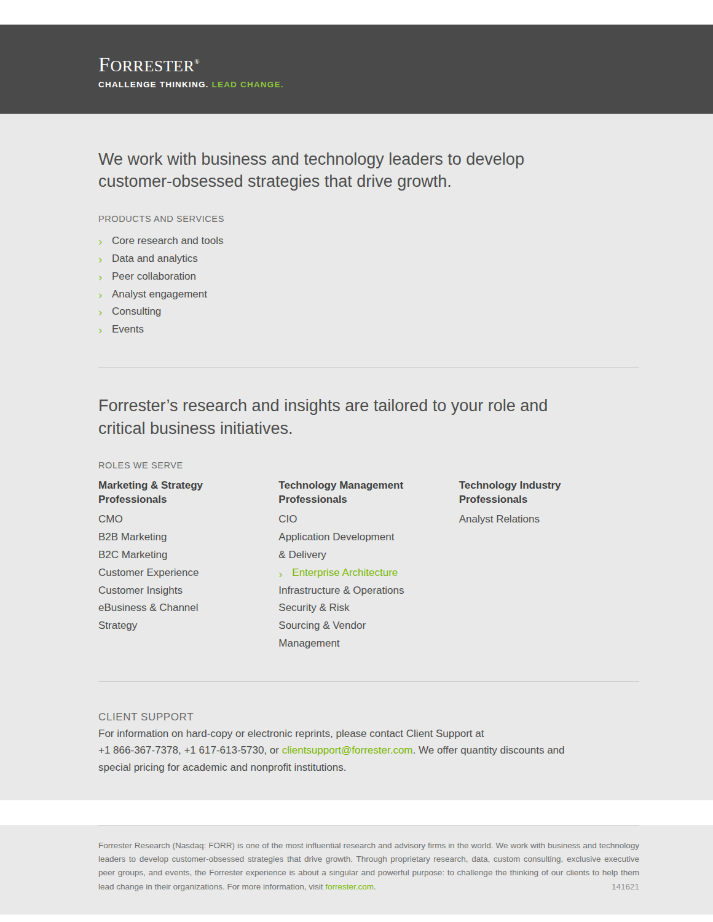FORRESTER®
CHALLENGE THINKING. LEAD CHANGE.
We work with business and technology leaders to develop customer-obsessed strategies that drive growth.
PRODUCTS AND SERVICES
Core research and tools
Data and analytics
Peer collaboration
Analyst engagement
Consulting
Events
Forrester’s research and insights are tailored to your role and critical business initiatives.
ROLES WE SERVE
Marketing & Strategy
Professionals
CMO B2B Marketing B2C Marketing Customer Experience Customer Insights eBusiness & Channel
Strategy
Technology Management
Professionals
CIO Application Development
& Delivery Enterprise Architecture Infrastructure & Operations Security & Risk Sourcing & Vendor
Management
Technology Industry
Professionals
Analyst Relations
CLIENT SUPPORT
For information on hard-copy or electronic reprints, please contact Client Support at
+1 866-367-7378, +1 617-613-5730, or clientsupport@forrester.com. We offer quantity discounts and special pricing for academic and nonprofit institutions.
Forrester Research (Nasdaq: FORR) is one of the most influential research and advisory firms in the world. We work with business and technology leaders to develop customer-obsessed strategies that drive growth. Through proprietary research, data, custom consulting, exclusive executive peer groups, and events, the Forrester experience is about a singular and powerful purpose: to challenge the thinking of our clients to help them lead change in their organizations. For more information, visit forrester.com. 141621